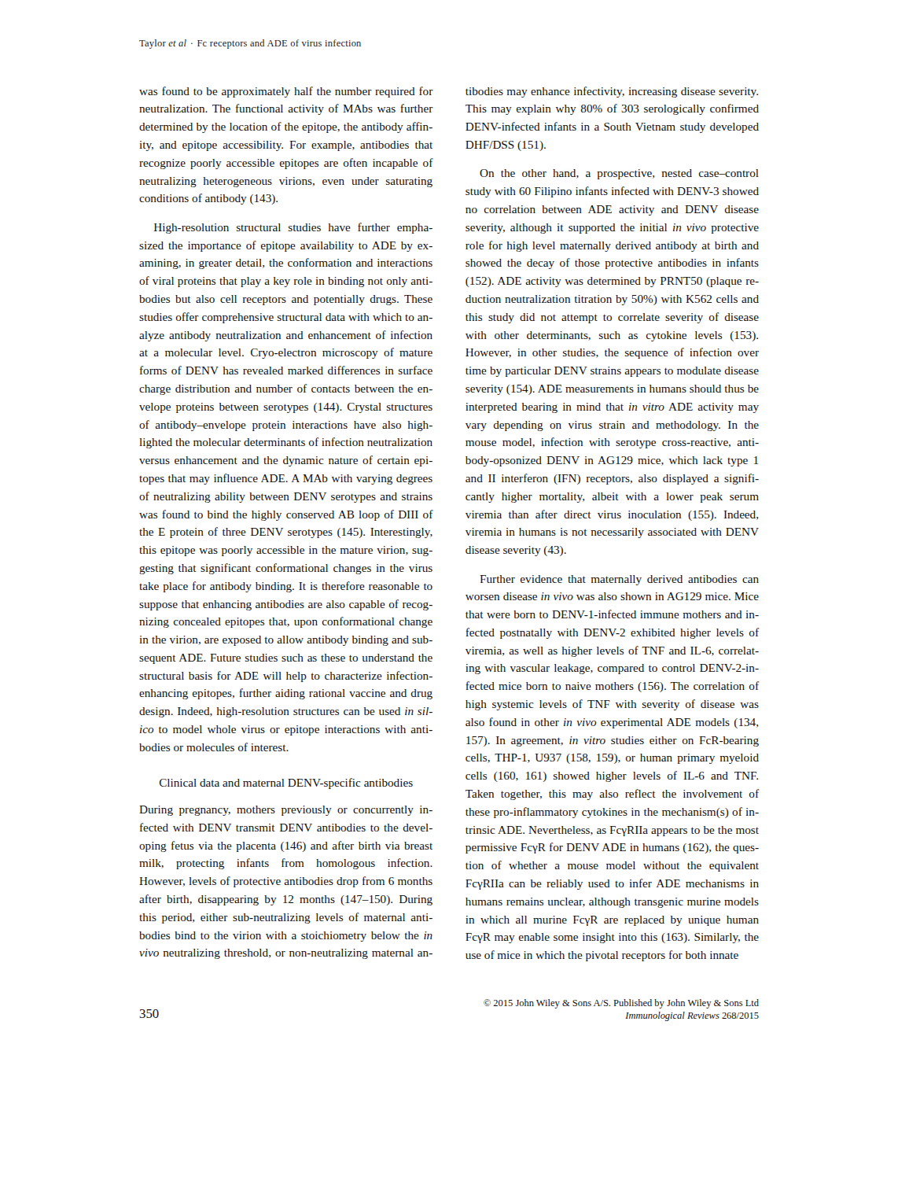Taylor et al·Fc receptors and ADE of virus infection
was found to be approximately half the number required for neutralization. The functional activity of MAbs was further determined by the location of the epitope, the antibody affinity, and epitope accessibility. For example, antibodies that recognize poorly accessible epitopes are often incapable of neutralizing heterogeneous virions, even under saturating conditions of antibody (143).
High-resolution structural studies have further emphasized the importance of epitope availability to ADE by examining, in greater detail, the conformation and interactions of viral proteins that play a key role in binding not only antibodies but also cell receptors and potentially drugs. These studies offer comprehensive structural data with which to analyze antibody neutralization and enhancement of infection at a molecular level. Cryo-electron microscopy of mature forms of DENV has revealed marked differences in surface charge distribution and number of contacts between the envelope proteins between serotypes (144). Crystal structures of antibody–envelope protein interactions have also highlighted the molecular determinants of infection neutralization versus enhancement and the dynamic nature of certain epitopes that may influence ADE. A MAb with varying degrees of neutralizing ability between DENV serotypes and strains was found to bind the highly conserved AB loop of DIII of the E protein of three DENV serotypes (145). Interestingly, this epitope was poorly accessible in the mature virion, suggesting that significant conformational changes in the virus take place for antibody binding. It is therefore reasonable to suppose that enhancing antibodies are also capable of recognizing concealed epitopes that, upon conformational change in the virion, are exposed to allow antibody binding and subsequent ADE. Future studies such as these to understand the structural basis for ADE will help to characterize infection-enhancing epitopes, further aiding rational vaccine and drug design. Indeed, high-resolution structures can be used in silico to model whole virus or epitope interactions with antibodies or molecules of interest.
Clinical data and maternal DENV-specific antibodies
During pregnancy, mothers previously or concurrently infected with DENV transmit DENV antibodies to the developing fetus via the placenta (146) and after birth via breast milk, protecting infants from homologous infection. However, levels of protective antibodies drop from 6 months after birth, disappearing by 12 months (147–150). During this period, either sub-neutralizing levels of maternal antibodies bind to the virion with a stoichiometry below the in vivo neutralizing threshold, or non-neutralizing maternal antibodies may enhance infectivity, increasing disease severity. This may explain why 80% of 303 serologically confirmed DENV-infected infants in a South Vietnam study developed DHF/DSS (151).
On the other hand, a prospective, nested case–control study with 60 Filipino infants infected with DENV-3 showed no correlation between ADE activity and DENV disease severity, although it supported the initial in vivo protective role for high level maternally derived antibody at birth and showed the decay of those protective antibodies in infants (152). ADE activity was determined by PRNT50 (plaque reduction neutralization titration by 50%) with K562 cells and this study did not attempt to correlate severity of disease with other determinants, such as cytokine levels (153). However, in other studies, the sequence of infection over time by particular DENV strains appears to modulate disease severity (154). ADE measurements in humans should thus be interpreted bearing in mind that in vitro ADE activity may vary depending on virus strain and methodology. In the mouse model, infection with serotype cross-reactive, antibody-opsonized DENV in AG129 mice, which lack type 1 and II interferon (IFN) receptors, also displayed a significantly higher mortality, albeit with a lower peak serum viremia than after direct virus inoculation (155). Indeed, viremia in humans is not necessarily associated with DENV disease severity (43).
Further evidence that maternally derived antibodies can worsen disease in vivo was also shown in AG129 mice. Mice that were born to DENV-1-infected immune mothers and infected postnatally with DENV-2 exhibited higher levels of viremia, as well as higher levels of TNF and IL-6, correlating with vascular leakage, compared to control DENV-2-infected mice born to naive mothers (156). The correlation of high systemic levels of TNF with severity of disease was also found in other in vivo experimental ADE models (134, 157). In agreement, in vitro studies either on FcR-bearing cells, THP-1, U937 (158, 159), or human primary myeloid cells (160, 161) showed higher levels of IL-6 and TNF. Taken together, this may also reflect the involvement of these pro-inflammatory cytokines in the mechanism(s) of intrinsic ADE. Nevertheless, as FcγRIIa appears to be the most permissive FcγR for DENV ADE in humans (162), the question of whether a mouse model without the equivalent FcγRIIa can be reliably used to infer ADE mechanisms in humans remains unclear, although transgenic murine models in which all murine FcγR are replaced by unique human FcγR may enable some insight into this (163). Similarly, the use of mice in which the pivotal receptors for both innate
350
© 2015 John Wiley & Sons A/S. Published by John Wiley & Sons Ltd
Immunological Reviews 268/2015